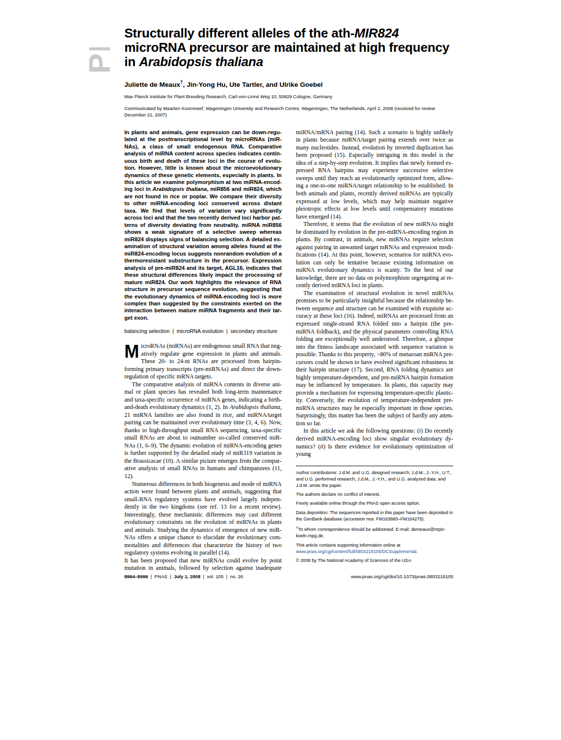PNAS
Structurally different alleles of the ath-MIR824 microRNA precursor are maintained at high frequency in Arabidopsis thaliana
Juliette de Meaux†, Jin-Yong Hu, Ute Tartler, and Ulrike Goebel
Max Planck Institute for Plant Breeding Research, Carl-von-Linné Weg 10, 50829 Cologne, Germany
Communicated by Maarten Koornneef, Wageningen University and Research Centre, Wageningen, The Netherlands, April 2, 2008 (received for review December 21, 2007)
In plants and animals, gene expression can be down-regulated at the posttranscriptional level by microRNAs (miRNAs), a class of small endogenous RNA. Comparative analysis of miRNA content across species indicates continuous birth and death of these loci in the course of evolution. However, little is known about the microevolutionary dynamics of these genetic elements, especially in plants. In this article we examine polymorphism at two miRNA-encoding loci in Arabidopsis thaliana, miR856 and miR824, which are not found in rice or poplar. We compare their diversity to other miRNA-encoding loci conserved across distant taxa. We find that levels of variation vary significantly across loci and that the two recently derived loci harbor patterns of diversity deviating from neutrality. miRNA miR856 shows a weak signature of a selective sweep whereas miR824 displays signs of balancing selection. A detailed examination of structural variation among alleles found at the miR824-encoding locus suggests nonrandom evolution of a thermoresistant substructure in the precursor. Expression analysis of pre-miR824 and its target, AGL16, indicates that these structural differences likely impact the processing of mature miR824. Our work highlights the relevance of RNA structure in precursor sequence evolution, suggesting that the evolutionary dynamics of miRNA-encoding loci is more complex than suggested by the constraints exerted on the interaction between mature miRNA fragments and their target exon.
balancing selection|microRNA evolution|secondary structure
MicroRNAs (miRNAs) are endogenous small RNA that negatively regulate gene expression in plants and animals. These 20- to 24-nt RNAs are processed from hairpin-forming primary transcripts (pre-miRNAs) and direct the down-regulation of specific mRNA targets.
The comparative analysis of miRNA contents in diverse animal or plant species has revealed both long-term maintenance and taxa-specific occurrence of miRNA genes, indicating a birth-and-death evolutionary dynamics (1, 2). In Arabidopsis thaliana, 21 miRNA families are also found in rice, and miRNA/target pairing can be maintained over evolutionary time (3, 4, 6). Now, thanks to high-throughput small RNA sequencing, taxa-specific small RNAs are about to outnumber so-called conserved miRNAs (1, 6–9). The dynamic evolution of miRNA-encoding genes is further supported by the detailed study of miR319 variation in the Brassicacae (10). A similar picture emerges from the comparative analysis of small RNAs in humans and chimpanzees (11, 12).
Numerous differences in both biogenesis and mode of miRNA action were found between plants and animals, suggesting that small-RNA regulatory systems have evolved largely independently in the two kingdoms (see ref. 13 for a recent review). Interestingly, these mechanistic differences may cast different evolutionary constraints on the evolution of miRNAs in plants and animals. Studying the dynamics of emergence of new miRNAs offers a unique chance to elucidate the evolutionary commonalities and differences that characterize the history of two regulatory systems evolving in parallel (14).
It has been proposed that new miRNAs could evolve by point mutation in animals, followed by selection against inadequate miRNA/mRNA pairing (14). Such a scenario is highly unlikely in plants because miRNA/target pairing extends over twice as many nucleotides. Instead, evolution by inverted duplication has been proposed (15). Especially intriguing in this model is the idea of a step-by-step evolution. It implies that newly formed expressed RNA hairpins may experience successive selective sweeps until they reach an evolutionarily optimized form, allowing a one-to-one miRNA/target relationship to be established. In both animals and plants, recently derived miRNAs are typically expressed at low levels, which may help maintain negative pleiotropic effects at low levels until compensatory mutations have emerged (14).
Therefore, it seems that the evolution of new miRNAs might be dominated by evolution in the pre-miRNA-encoding region in plants. By contrast, in animals, new miRNAs require selection against pairing in unwanted target mRNAs and expression modifications (14). At this point, however, scenarios for miRNA evolution can only be tentative because existing information on miRNA evolutionary dynamics is scanty. To the best of our knowledge, there are no data on polymorphism segregating at recently derived miRNA loci in plants.
The examination of structural evolution in novel miRNAs promises to be particularly insightful because the relationship between sequence and structure can be examined with exquisite accuracy at these loci (16). Indeed, miRNAs are processed from an expressed single-strand RNA folded into a hairpin (the pre-miRNA foldback), and the physical parameters controlling RNA folding are exceptionally well understood. Therefore, a glimpse into the fitness landscape associated with sequence variation is possible. Thanks to this property, >80% of metazoan miRNA precursors could be shown to have evolved significant robustness in their hairpin structure (17). Second, RNA folding dynamics are highly temperature-dependent, and pre-miRNA hairpin formation may be influenced by temperature. In plants, this capacity may provide a mechanism for expressing temperature-specific plasticity. Conversely, the evolution of temperature-independent pre-miRNA structures may be especially important in those species. Surprisingly, this matter has been the subject of hardly any attention so far.
In this article we ask the following questions: (i) Do recently derived miRNA-encoding loci show singular evolutionary dynamics? (ii) Is there evidence for evolutionary optimization of young
Author contributions: J.d.M. and U.G. designed research; J.d.M., J.-Y.H., U.T., and U.G. performed research; J.d.M., J.-Y.H., and U.G. analyzed data; and J.d.M. wrote the paper.
The authors declare no conflict of interest.
Freely available online through the PNAS open access option.
Data deposition: The sequences reported in this paper have been deposited in the GenBank database (accession nos. FM163680–FM164275).
†To whom correspondence should be addressed. E-mail: demeaux@mpiz-koeln.mpg.de.
This article contains supporting information online at www.pnas.org/cgi/content/full/0803218105/DCSupplemental.
© 2008 by The National Academy of Sciences of the USA
8994–8999 | PNAS | July 1, 2008 | vol. 105 | no. 26
www.pnas.org/cgi/doi/10.1073/pnas.0803218105